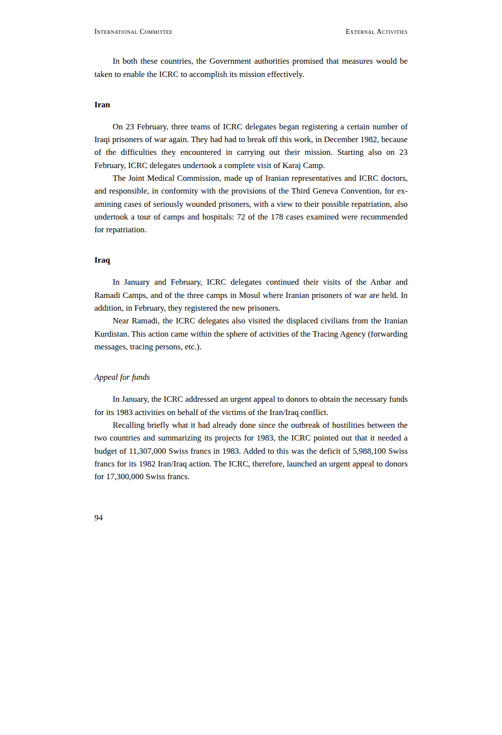International Committee External Activities
In both these countries, the Government authorities promised that measures would be taken to enable the ICRC to accomplish its mission effectively.
Iran
On 23 February, three teams of ICRC delegates began registering a certain number of Iraqi prisoners of war again. They had had to break off this work, in December 1982, because of the difficulties they encountered in carrying out their mission. Starting also on 23 February, ICRC delegates undertook a complete visit of Karaj Camp.
The Joint Medical Commission, made up of Iranian representatives and ICRC doctors, and responsible, in conformity with the provisions of the Third Geneva Convention, for examining cases of seriously wounded prisoners, with a view to their possible repatriation, also undertook a tour of camps and hospitals: 72 of the 178 cases examined were recommended for repatriation.
Iraq
In January and February, ICRC delegates continued their visits of the Anbar and Ramadi Camps, and of the three camps in Mosul where Iranian prisoners of war are held. In addition, in February, they registered the new prisoners.
Near Ramadi, the ICRC delegates also visited the displaced civilians from the Iranian Kurdistan. This action came within the sphere of activities of the Tracing Agency (forwarding messages, tracing persons, etc.).
Appeal for funds
In January, the ICRC addressed an urgent appeal to donors to obtain the necessary funds for its 1983 activities on behalf of the victims of the Iran/Iraq conflict.
Recalling briefly what it had already done since the outbreak of hostilities between the two countries and summarizing its projects for 1983, the ICRC pointed out that it needed a budget of 11,307,000 Swiss francs in 1983. Added to this was the deficit of 5,988,100 Swiss francs for its 1982 Iran/Iraq action. The ICRC, therefore, launched an urgent appeal to donors for 17,300,000 Swiss francs.
94